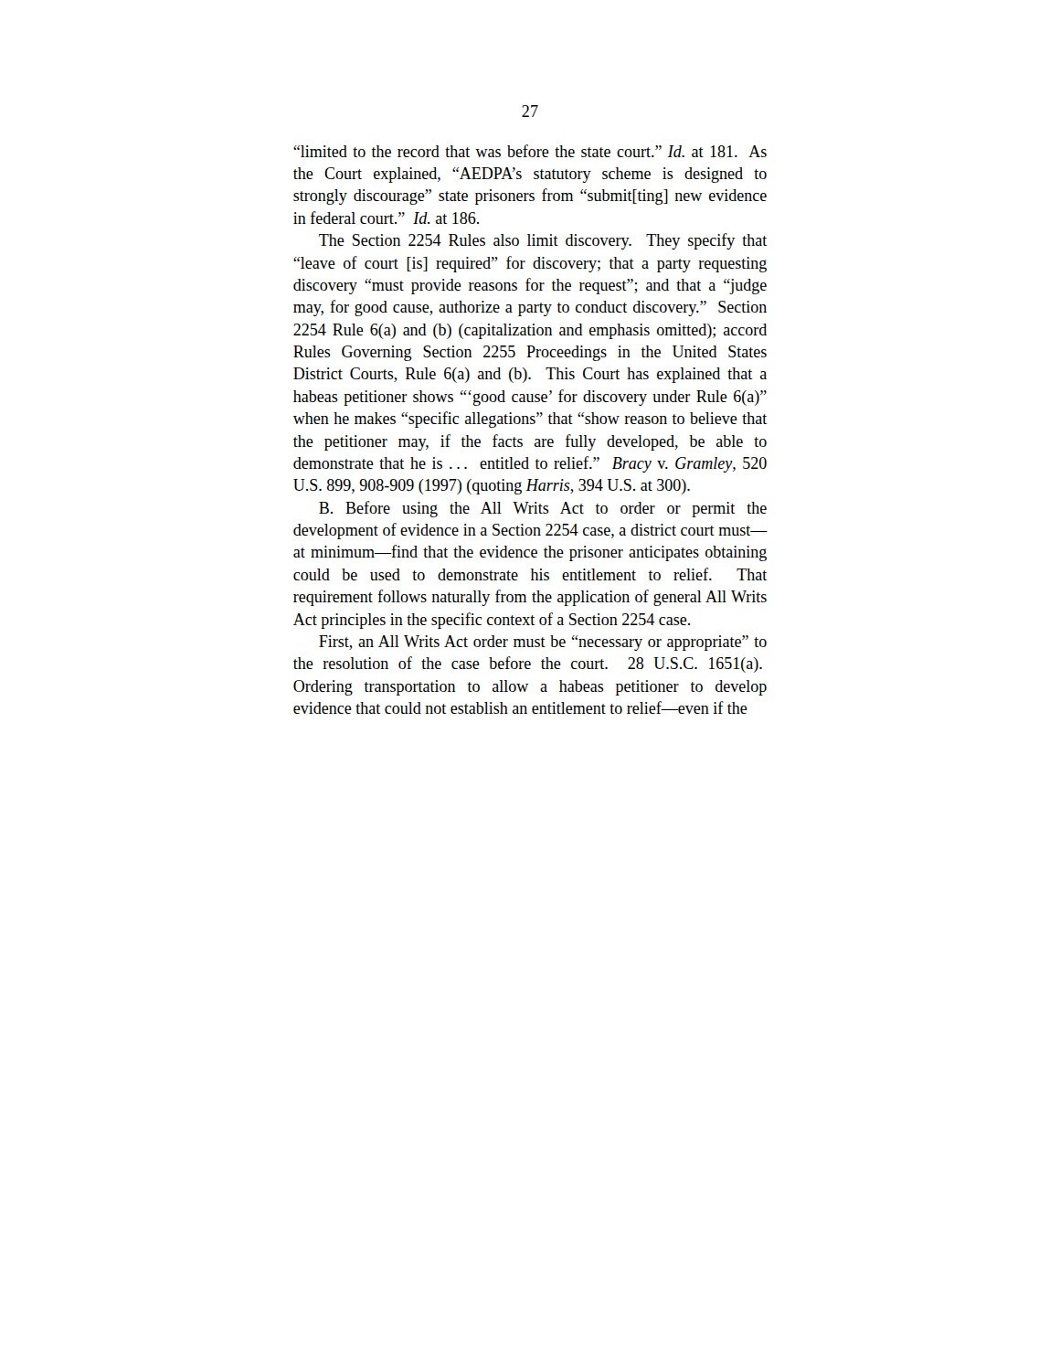27
“limited to the record that was before the state court.” Id. at 181. As the Court explained, “AEDPA’s statutory scheme is designed to strongly discourage” state prisoners from “submit[ting] new evidence in federal court.” Id. at 186.
The Section 2254 Rules also limit discovery. They specify that “leave of court [is] required” for discovery; that a party requesting discovery “must provide reasons for the request”; and that a “judge may, for good cause, authorize a party to conduct discovery.” Section 2254 Rule 6(a) and (b) (capitalization and emphasis omitted); accord Rules Governing Section 2255 Proceedings in the United States District Courts, Rule 6(a) and (b). This Court has explained that a habeas petitioner shows “‘good cause’ for discovery under Rule 6(a)” when he makes “specific allegations” that “show reason to believe that the petitioner may, if the facts are fully developed, be able to demonstrate that he is . . . entitled to relief.” Bracy v. Gramley, 520 U.S. 899, 908-909 (1997) (quoting Harris, 394 U.S. at 300).
B. Before using the All Writs Act to order or permit the development of evidence in a Section 2254 case, a district court must—at minimum—find that the evidence the prisoner anticipates obtaining could be used to demonstrate his entitlement to relief. That requirement follows naturally from the application of general All Writs Act principles in the specific context of a Section 2254 case.
First, an All Writs Act order must be “necessary or appropriate” to the resolution of the case before the court. 28 U.S.C. 1651(a). Ordering transportation to allow a habeas petitioner to develop evidence that could not establish an entitlement to relief—even if the